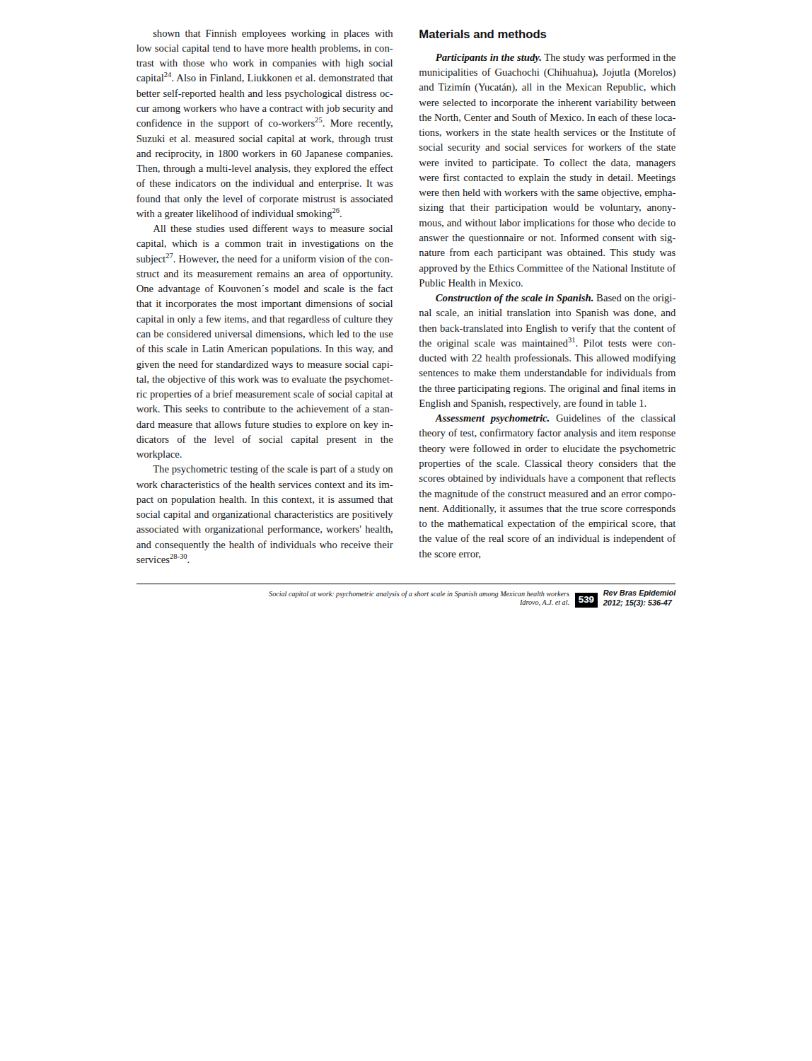shown that Finnish employees working in places with low social capital tend to have more health problems, in contrast with those who work in companies with high social capital24. Also in Finland, Liukkonen et al. demonstrated that better self-reported health and less psychological distress occur among workers who have a contract with job security and confidence in the support of co-workers25. More recently, Suzuki et al. measured social capital at work, through trust and reciprocity, in 1800 workers in 60 Japanese companies. Then, through a multi-level analysis, they explored the effect of these indicators on the individual and enterprise. It was found that only the level of corporate mistrust is associated with a greater likelihood of individual smoking26.
All these studies used different ways to measure social capital, which is a common trait in investigations on the subject27. However, the need for a uniform vision of the construct and its measurement remains an area of opportunity. One advantage of Kouvonen´s model and scale is the fact that it incorporates the most important dimensions of social capital in only a few items, and that regardless of culture they can be considered universal dimensions, which led to the use of this scale in Latin American populations. In this way, and given the need for standardized ways to measure social capital, the objective of this work was to evaluate the psychometric properties of a brief measurement scale of social capital at work. This seeks to contribute to the achievement of a standard measure that allows future studies to explore on key indicators of the level of social capital present in the workplace.
The psychometric testing of the scale is part of a study on work characteristics of the health services context and its impact on population health. In this context, it is assumed that social capital and organizational characteristics are positively associated with organizational performance, workers' health, and consequently the health of individuals who receive their services28-30.
Materials and methods
Participants in the study. The study was performed in the municipalities of Guachochi (Chihuahua), Jojutla (Morelos) and Tizimín (Yucatán), all in the Mexican Republic, which were selected to incorporate the inherent variability between the North, Center and South of Mexico. In each of these locations, workers in the state health services or the Institute of social security and social services for workers of the state were invited to participate. To collect the data, managers were first contacted to explain the study in detail. Meetings were then held with workers with the same objective, emphasizing that their participation would be voluntary, anonymous, and without labor implications for those who decide to answer the questionnaire or not. Informed consent with signature from each participant was obtained. This study was approved by the Ethics Committee of the National Institute of Public Health in Mexico.
Construction of the scale in Spanish. Based on the original scale, an initial translation into Spanish was done, and then back-translated into English to verify that the content of the original scale was maintained31. Pilot tests were conducted with 22 health professionals. This allowed modifying sentences to make them understandable for individuals from the three participating regions. The original and final items in English and Spanish, respectively, are found in table 1.
Assessment psychometric. Guidelines of the classical theory of test, confirmatory factor analysis and item response theory were followed in order to elucidate the psychometric properties of the scale. Classical theory considers that the scores obtained by individuals have a component that reflects the magnitude of the construct measured and an error component. Additionally, it assumes that the true score corresponds to the mathematical expectation of the empirical score, that the value of the real score of an individual is independent of the score error,
Social capital at work: psychometric analysis of a short scale in Spanish among Mexican health workers
Idrovo, A.J. et al.
539
Rev Bras Epidemiol 2012; 15(3): 536-47